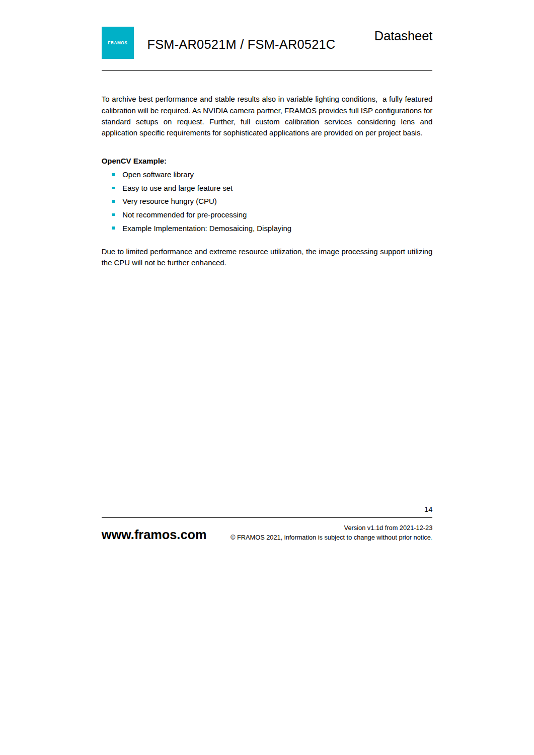FRAMOS
FSM-AR0521M / FSM-AR0521C
Datasheet
To archive best performance and stable results also in variable lighting conditions, a fully featured calibration will be required. As NVIDIA camera partner, FRAMOS provides full ISP configurations for standard setups on request. Further, full custom calibration services considering lens and application specific requirements for sophisticated applications are provided on per project basis.
OpenCV Example:
Open software library
Easy to use and large feature set
Very resource hungry (CPU)
Not recommended for pre-processing
Example Implementation: Demosaicing, Displaying
Due to limited performance and extreme resource utilization, the image processing support utilizing the CPU will not be further enhanced.
14
www. framos.com
Version v1.1d from 2021-12-23
© FRAMOS 2021, information is subject to change without prior notice.